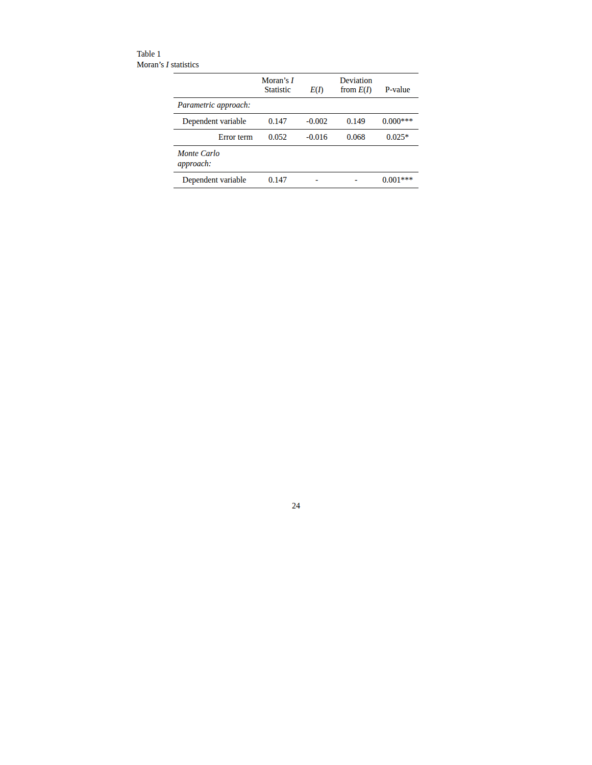Table 1 Moran’s I statistics
| | Moran’s I Statistic | E ( I ) | Deviation from E ( I ) | P-value |
| --- | --- | --- | --- | --- |
| Parametric approach: | | | | |
| Dependent variable | 0.147 | -0.002 | 0.149 | 0.000*** |
| Error term | 0.052 | -0.016 | 0.068 | 0.025* |
| Monte Carlo approach: | | | | |
| Dependent variable | 0.147 | - | - | 0.001*** |
24